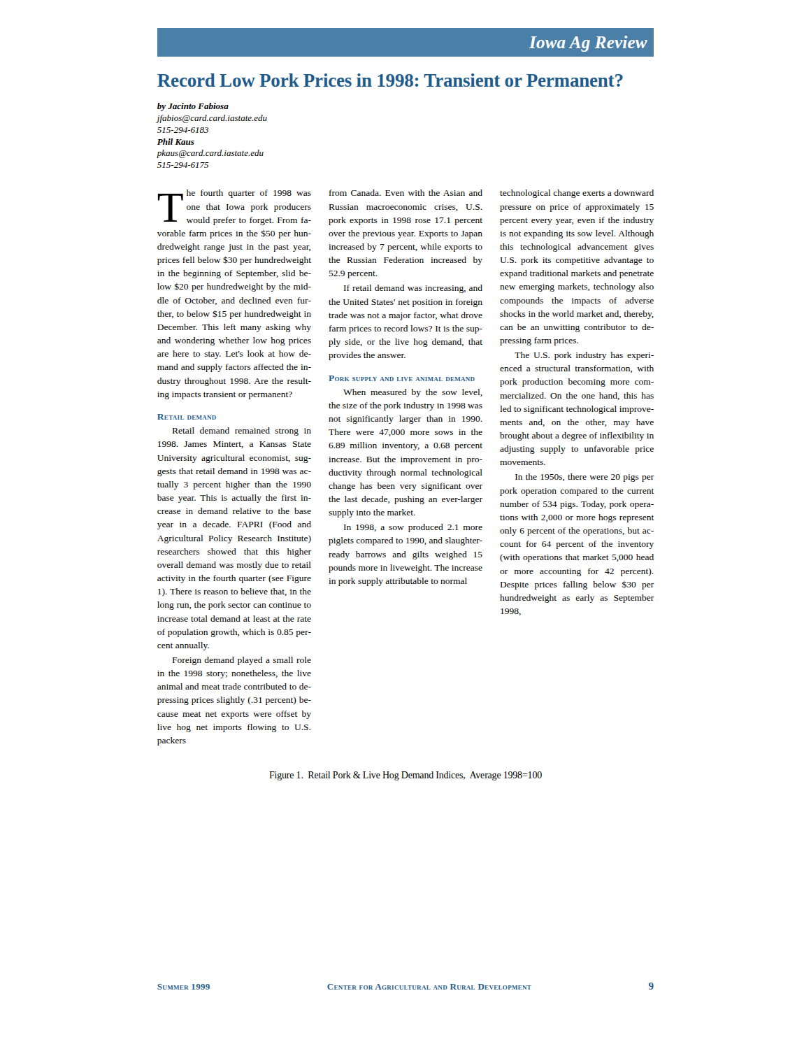Iowa Ag Review
Record Low Pork Prices in 1998: Transient or Permanent?
by Jacinto Fabiosa
jfabios@card.card.iastate.edu
515-294-6183
Phil Kaus
pkaus@card.card.iastate.edu
515-294-6175
The fourth quarter of 1998 was one that Iowa pork producers would prefer to forget. From favorable farm prices in the $50 per hundredweight range just in the past year, prices fell below $30 per hundredweight in the beginning of September, slid below $20 per hundredweight by the middle of October, and declined even further, to below $15 per hundredweight in December. This left many asking why and wondering whether low hog prices are here to stay. Let's look at how demand and supply factors affected the industry throughout 1998. Are the resulting impacts transient or permanent?
Retail Demand
Retail demand remained strong in 1998. James Mintert, a Kansas State University agricultural economist, suggests that retail demand in 1998 was actually 3 percent higher than the 1990 base year. This is actually the first increase in demand relative to the base year in a decade. FAPRI (Food and Agricultural Policy Research Institute) researchers showed that this higher overall demand was mostly due to retail activity in the fourth quarter (see Figure 1). There is reason to believe that, in the long run, the pork sector can continue to increase total demand at least at the rate of population growth, which is 0.85 percent annually.
Foreign demand played a small role in the 1998 story; nonetheless, the live animal and meat trade contributed to depressing prices slightly (.31 percent) because meat net exports were offset by live hog net imports flowing to U.S. packers
from Canada. Even with the Asian and Russian macroeconomic crises, U.S. pork exports in 1998 rose 17.1 percent over the previous year. Exports to Japan increased by 7 percent, while exports to the Russian Federation increased by 52.9 percent.
If retail demand was increasing, and the United States' net position in foreign trade was not a major factor, what drove farm prices to record lows? It is the supply side, or the live hog demand, that provides the answer.
Pork Supply and Live Animal Demand
When measured by the sow level, the size of the pork industry in 1998 was not significantly larger than in 1990. There were 47,000 more sows in the 6.89 million inventory, a 0.68 percent increase. But the improvement in productivity through normal technological change has been very significant over the last decade, pushing an ever-larger supply into the market.
In 1998, a sow produced 2.1 more piglets compared to 1990, and slaughter-ready barrows and gilts weighed 15 pounds more in liveweight. The increase in pork supply attributable to normal
technological change exerts a downward pressure on price of approximately 15 percent every year, even if the industry is not expanding its sow level. Although this technological advancement gives U.S. pork its competitive advantage to expand traditional markets and penetrate new emerging markets, technology also compounds the impacts of adverse shocks in the world market and, thereby, can be an unwitting contributor to depressing farm prices.
The U.S. pork industry has experienced a structural transformation, with pork production becoming more commercialized. On the one hand, this has led to significant technological improvements and, on the other, may have brought about a degree of inflexibility in adjusting supply to unfavorable price movements.
In the 1950s, there were 20 pigs per pork operation compared to the current number of 534 pigs. Today, pork operations with 2,000 or more hogs represent only 6 percent of the operations, but account for 64 percent of the inventory (with operations that market 5,000 head or more accounting for 42 percent). Despite prices falling below $30 per hundredweight as early as September 1998,
Figure 1. Retail Pork & Live Hog Demand Indices, Average 1998=100
Summer 1999
Center for Agricultural and Rural Development
9